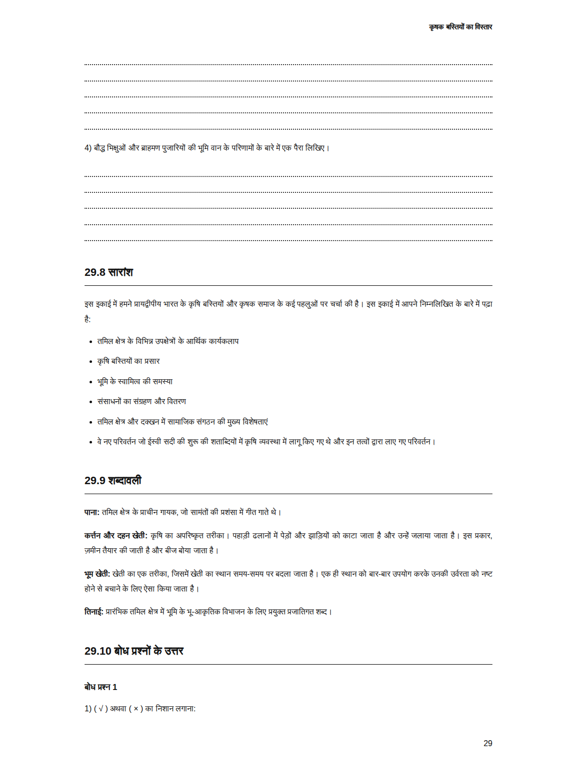कृषक बस्तियों का विस्तार
4) बौद्ध भिक्षुओं और ब्राहमण पुजारियों की भूमि वान के परिणामों के बारे में एक पैरा लिखिए।
29.8 सारांश
इस इकाई में हमने प्रायद्वीपीय भारत के कृषि बस्तियों और कृषक समाज के कई पहलुओं पर चर्चा की है। इस इकाई में आपने निम्नलिखित के बारे में पढ़ा है:
तमिल क्षेत्र के विभिन्न उपक्षेत्रों के आर्थिक कार्यकलाप
कृषि बस्तियों का प्रसार
भूमि के स्वामित्व की समस्या
संसाधनों का संग्रहण और वितरण
तमिल क्षेत्र और दक्खन में सामाजिक संगठन की मुख्य विशेषताएं
वे नए परिवर्तन जो ईस्वी सदी की शुरू की शताब्दियों में कृषि व्यवस्था में लागू किए गए थे और इन तत्वों द्वारा लाए गए परिवर्तन।
29.9 शब्दावली
पाना: तमिल क्षेत्र के प्राचीन गायक, जो सामंतों की प्रशंसा में गीत गाते थे।
कर्त्तन और दहन खेती: कृषि का अपरिष्कृत तरीका। पहाड़ी ढलानों में पेड़ों और झाड़ियों को काटा जाता है और उन्हें जलाया जाता है। इस प्रकार, ज़मीन तैयार की जाती है और बीज बोया जाता है।
भूम खेती: खेती का एक तरीका, जिसमें खेती का स्थान समय-समय पर बदला जाता है। एक ही स्थान को बार-बार उपयोग करके उनकी उर्वरता को नष्ट होने से बचाने के लिए ऐसा किया जाता है।
तिनाई: प्रारंभिक तमिल क्षेत्र में भूमि के भू-आकृतिक विभाजन के लिए प्रयुक्त प्रजातिगत शब्द।
29.10 बोध प्रश्नों के उत्तर
बोध प्रश्न 1
1) ( √ ) अथवा ( × ) का निशान लगाना:
29